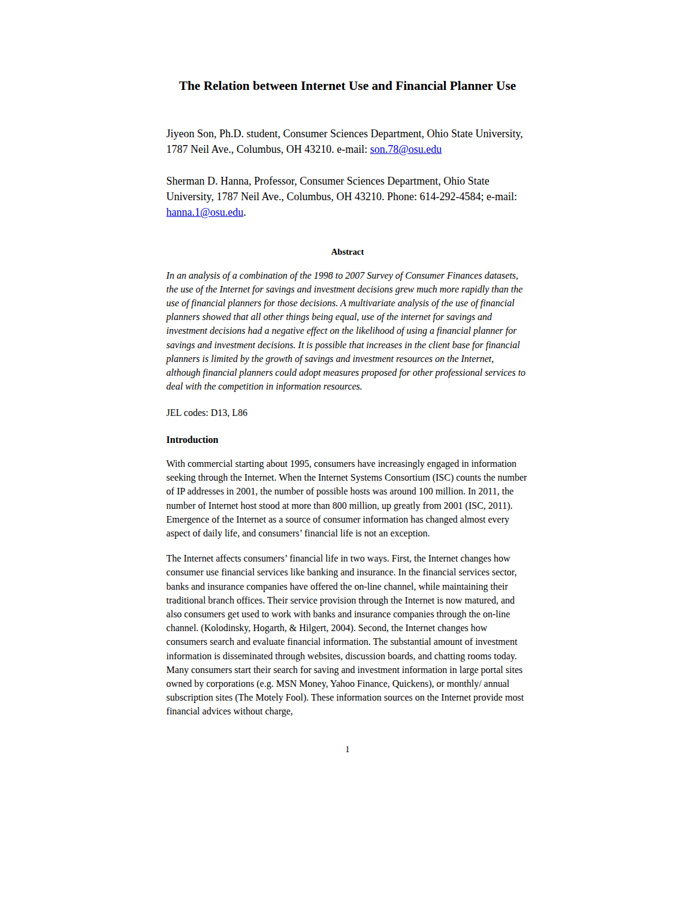The Relation between Internet Use and Financial Planner Use
Jiyeon Son, Ph.D. student, Consumer Sciences Department, Ohio State University, 1787 Neil Ave., Columbus, OH 43210. e-mail: son.78@osu.edu
Sherman D. Hanna, Professor, Consumer Sciences Department, Ohio State University, 1787 Neil Ave., Columbus, OH 43210. Phone: 614-292-4584; e-mail: hanna.1@osu.edu.
Abstract
In an analysis of a combination of the 1998 to 2007 Survey of Consumer Finances datasets, the use of the Internet for savings and investment decisions grew much more rapidly than the use of financial planners for those decisions. A multivariate analysis of the use of financial planners showed that all other things being equal, use of the internet for savings and investment decisions had a negative effect on the likelihood of using a financial planner for savings and investment decisions. It is possible that increases in the client base for financial planners is limited by the growth of savings and investment resources on the Internet, although financial planners could adopt measures proposed for other professional services to deal with the competition in information resources.
JEL codes: D13, L86
Introduction
With commercial starting about 1995, consumers have increasingly engaged in information seeking through the Internet. When the Internet Systems Consortium (ISC) counts the number of IP addresses in 2001, the number of possible hosts was around 100 million. In 2011, the number of Internet host stood at more than 800 million, up greatly from 2001 (ISC, 2011). Emergence of the Internet as a source of consumer information has changed almost every aspect of daily life, and consumers’ financial life is not an exception.
The Internet affects consumers’ financial life in two ways. First, the Internet changes how consumer use financial services like banking and insurance. In the financial services sector, banks and insurance companies have offered the on-line channel, while maintaining their traditional branch offices. Their service provision through the Internet is now matured, and also consumers get used to work with banks and insurance companies through the on-line channel. (Kolodinsky, Hogarth, & Hilgert, 2004). Second, the Internet changes how consumers search and evaluate financial information. The substantial amount of investment information is disseminated through websites, discussion boards, and chatting rooms today. Many consumers start their search for saving and investment information in large portal sites owned by corporations (e.g. MSN Money, Yahoo Finance, Quickens), or monthly/ annual subscription sites (The Motely Fool). These information sources on the Internet provide most financial advices without charge,
1